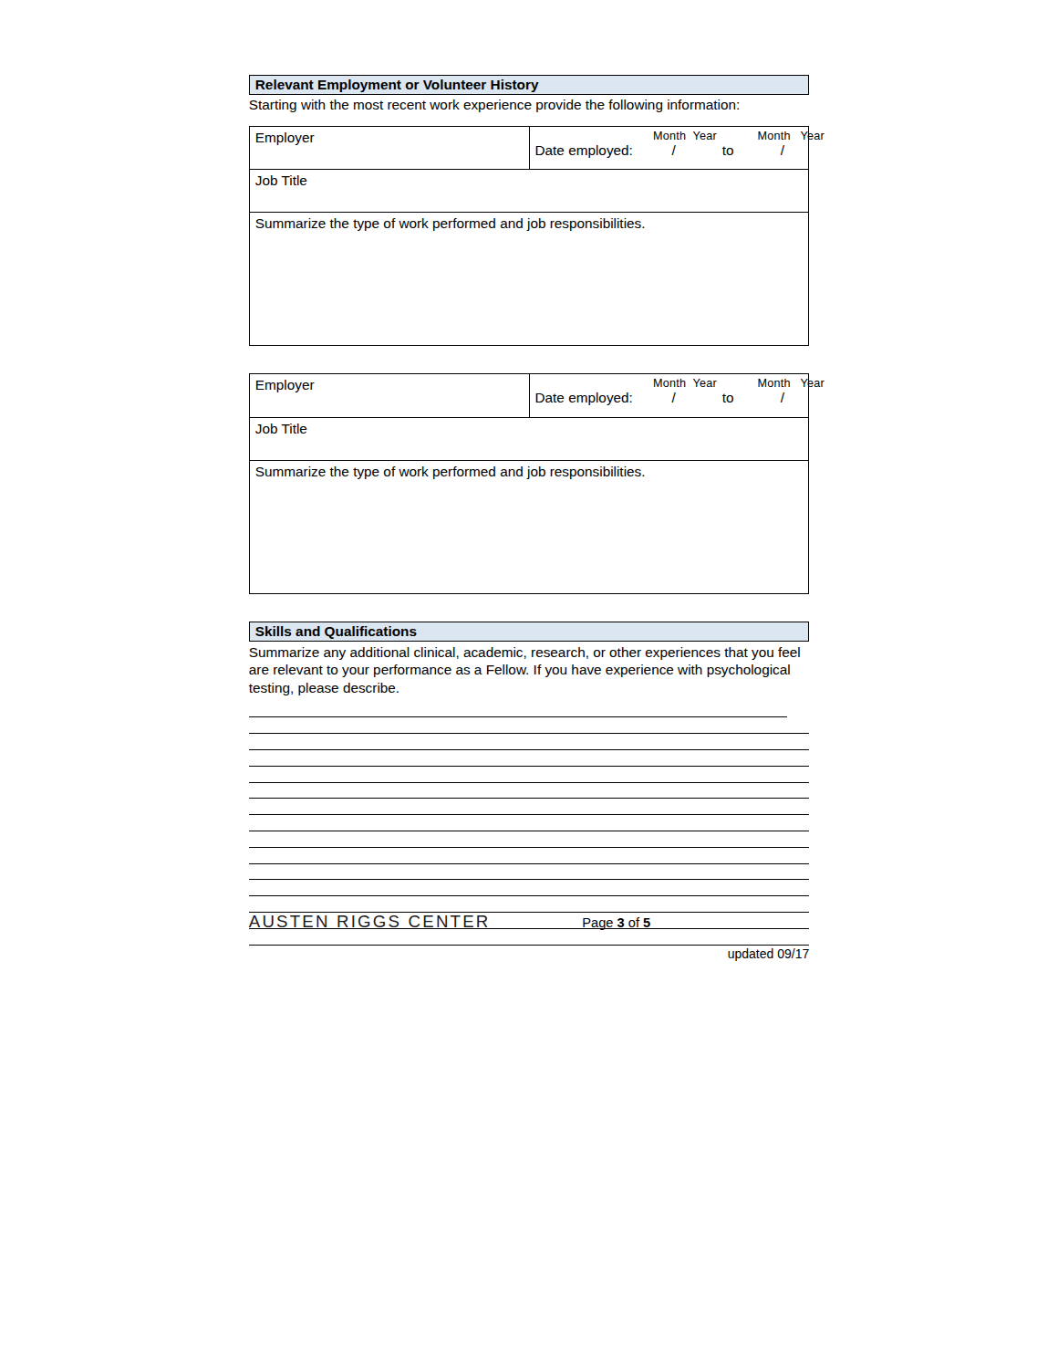Relevant Employment or Volunteer History
Starting with the most recent work experience provide the following information:
| Employer | Month Year Month Year Date employed: / to / |
| Job Title |
| Summarize the type of work performed and job responsibilities. |
| Employer | Month Year Month Year Date employed: / to / |
| Job Title |
| Summarize the type of work performed and job responsibilities. |
Skills and Qualifications
Summarize any additional clinical, academic, research, or other experiences that you feel are relevant to your performance as a Fellow. If you have experience with psychological testing, please describe.
AUSTEN RIGGS CENTER Page 3 of 5
updated 09/17